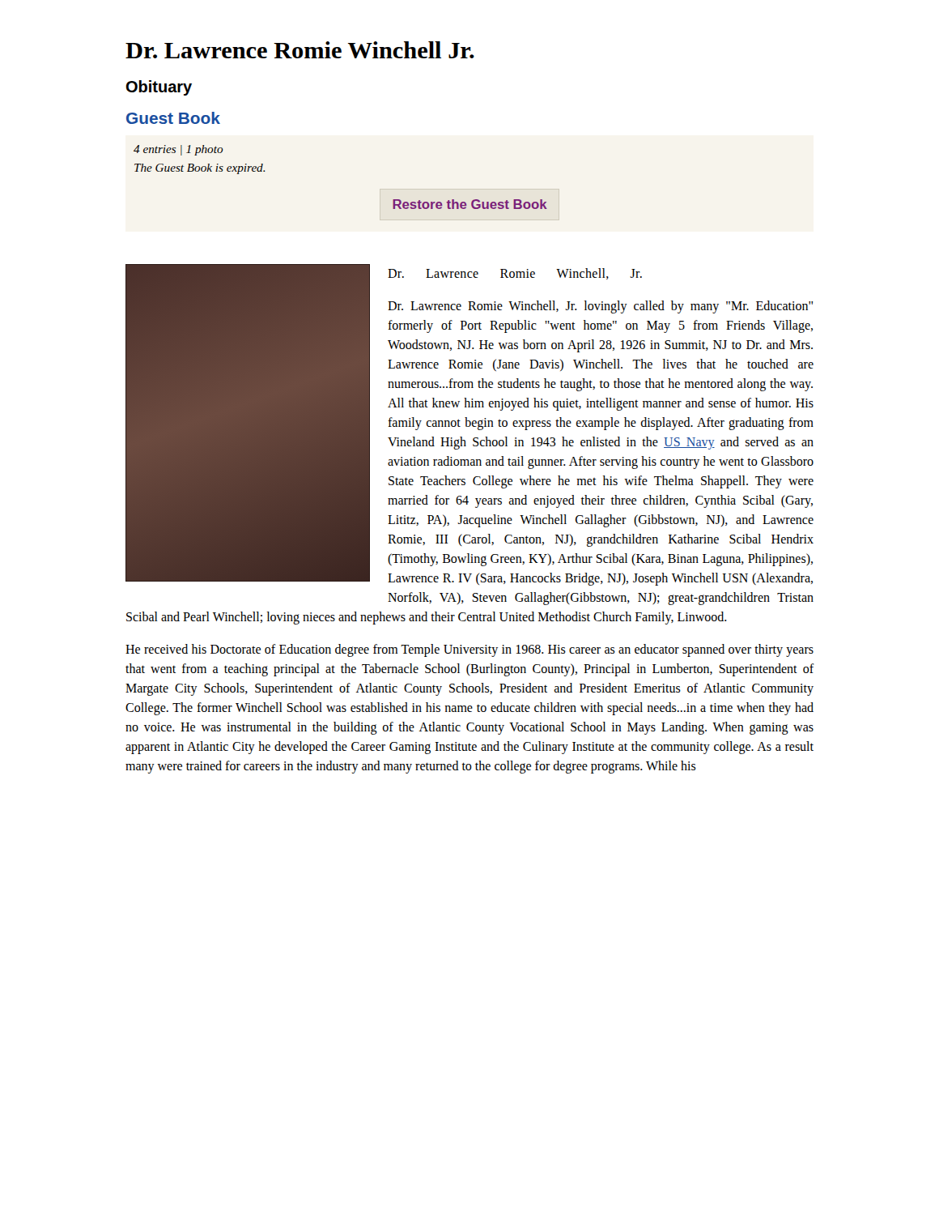Dr. Lawrence Romie Winchell Jr.
Obituary
Guest Book
4 entries | 1 photo
The Guest Book is expired.
Restore the Guest Book
Dr. Lawrence Romie Winchell, Jr.
Dr. Lawrence Romie Winchell, Jr. lovingly called by many "Mr. Education" formerly of Port Republic "went home" on May 5 from Friends Village, Woodstown, NJ. He was born on April 28, 1926 in Summit, NJ to Dr. and Mrs. Lawrence Romie (Jane Davis) Winchell. The lives that he touched are numerous...from the students he taught, to those that he mentored along the way. All that knew him enjoyed his quiet, intelligent manner and sense of humor. His family cannot begin to express the example he displayed. After graduating from Vineland High School in 1943 he enlisted in the US Navy and served as an aviation radioman and tail gunner. After serving his country he went to Glassboro State Teachers College where he met his wife Thelma Shappell. They were married for 64 years and enjoyed their three children, Cynthia Scibal (Gary, Lititz, PA), Jacqueline Winchell Gallagher (Gibbstown, NJ), and Lawrence Romie, III (Carol, Canton, NJ), grandchildren Katharine Scibal Hendrix (Timothy, Bowling Green, KY), Arthur Scibal (Kara, Binan Laguna, Philippines), Lawrence R. IV (Sara, Hancocks Bridge, NJ), Joseph Winchell USN (Alexandra, Norfolk, VA), Steven Gallagher(Gibbstown, NJ); great-grandchildren Tristan Scibal and Pearl Winchell; loving nieces and nephews and their Central United Methodist Church Family, Linwood.
He received his Doctorate of Education degree from Temple University in 1968. His career as an educator spanned over thirty years that went from a teaching principal at the Tabernacle School (Burlington County), Principal in Lumberton, Superintendent of Margate City Schools, Superintendent of Atlantic County Schools, President and President Emeritus of Atlantic Community College. The former Winchell School was established in his name to educate children with special needs...in a time when they had no voice. He was instrumental in the building of the Atlantic County Vocational School in Mays Landing. When gaming was apparent in Atlantic City he developed the Career Gaming Institute and the Culinary Institute at the community college. As a result many were trained for careers in the industry and many returned to the college for degree programs. While his